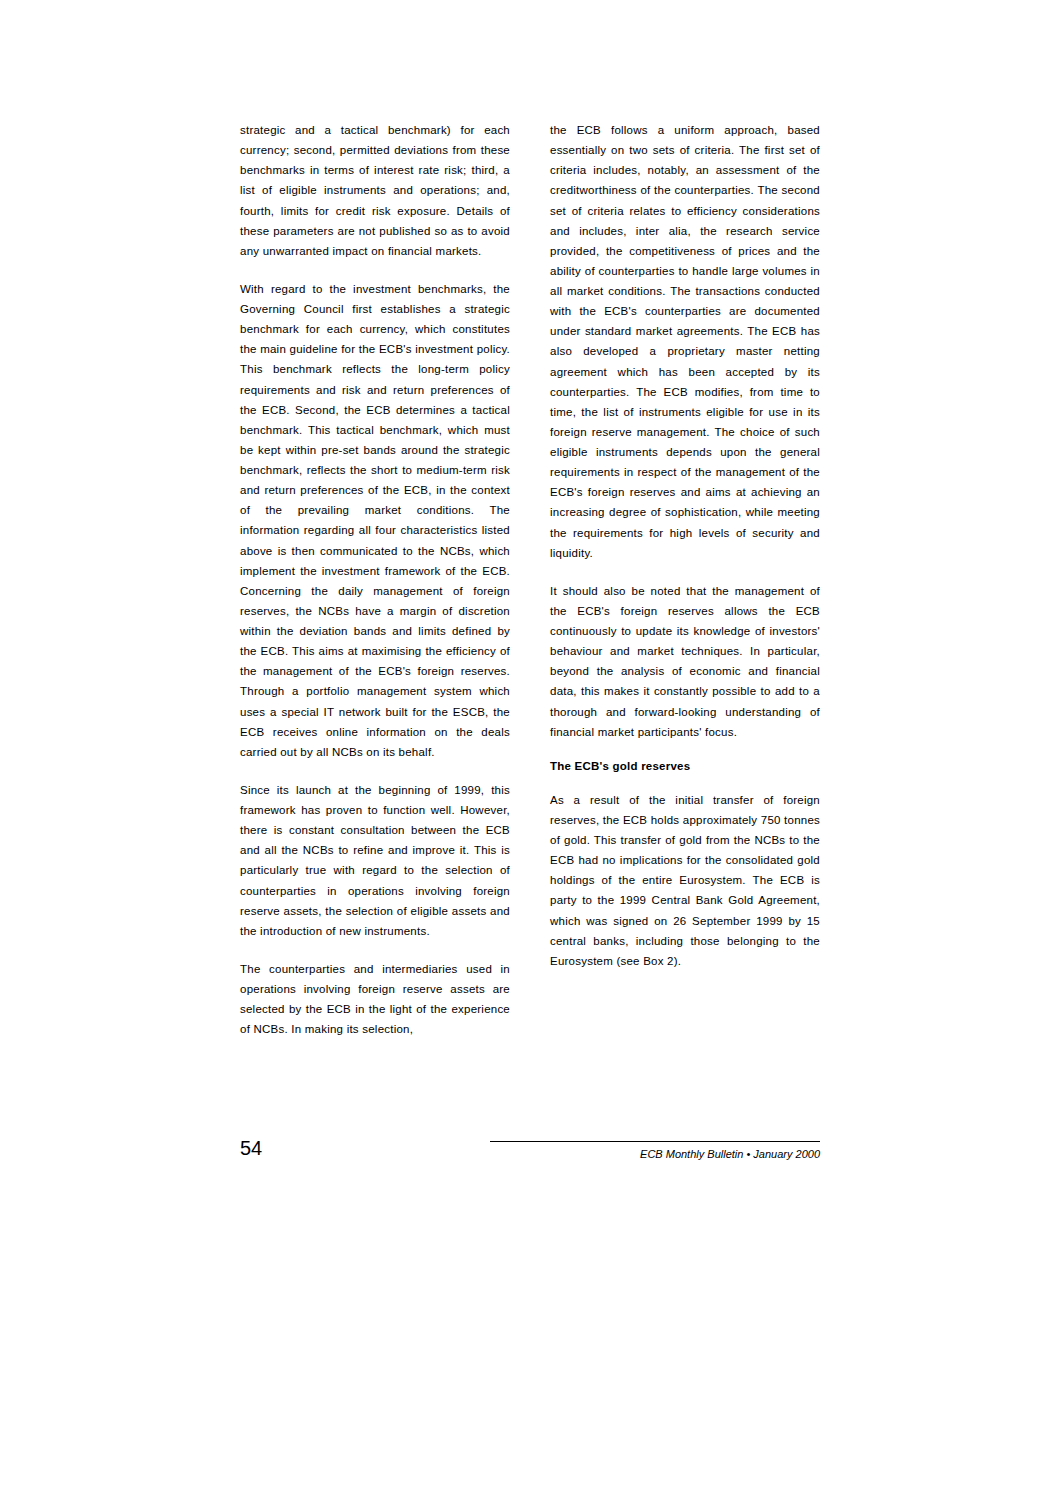strategic and a tactical benchmark) for each currency; second, permitted deviations from these benchmarks in terms of interest rate risk; third, a list of eligible instruments and operations; and, fourth, limits for credit risk exposure. Details of these parameters are not published so as to avoid any unwarranted impact on financial markets.
With regard to the investment benchmarks, the Governing Council first establishes a strategic benchmark for each currency, which constitutes the main guideline for the ECB's investment policy. This benchmark reflects the long-term policy requirements and risk and return preferences of the ECB. Second, the ECB determines a tactical benchmark. This tactical benchmark, which must be kept within pre-set bands around the strategic benchmark, reflects the short to medium-term risk and return preferences of the ECB, in the context of the prevailing market conditions. The information regarding all four characteristics listed above is then communicated to the NCBs, which implement the investment framework of the ECB. Concerning the daily management of foreign reserves, the NCBs have a margin of discretion within the deviation bands and limits defined by the ECB. This aims at maximising the efficiency of the management of the ECB's foreign reserves. Through a portfolio management system which uses a special IT network built for the ESCB, the ECB receives online information on the deals carried out by all NCBs on its behalf.
Since its launch at the beginning of 1999, this framework has proven to function well. However, there is constant consultation between the ECB and all the NCBs to refine and improve it. This is particularly true with regard to the selection of counterparties in operations involving foreign reserve assets, the selection of eligible assets and the introduction of new instruments.
The counterparties and intermediaries used in operations involving foreign reserve assets are selected by the ECB in the light of the experience of NCBs. In making its selection,
the ECB follows a uniform approach, based essentially on two sets of criteria. The first set of criteria includes, notably, an assessment of the creditworthiness of the counterparties. The second set of criteria relates to efficiency considerations and includes, inter alia, the research service provided, the competitiveness of prices and the ability of counterparties to handle large volumes in all market conditions. The transactions conducted with the ECB's counterparties are documented under standard market agreements. The ECB has also developed a proprietary master netting agreement which has been accepted by its counterparties. The ECB modifies, from time to time, the list of instruments eligible for use in its foreign reserve management. The choice of such eligible instruments depends upon the general requirements in respect of the management of the ECB's foreign reserves and aims at achieving an increasing degree of sophistication, while meeting the requirements for high levels of security and liquidity.
It should also be noted that the management of the ECB's foreign reserves allows the ECB continuously to update its knowledge of investors' behaviour and market techniques. In particular, beyond the analysis of economic and financial data, this makes it constantly possible to add to a thorough and forward-looking understanding of financial market participants' focus.
The ECB's gold reserves
As a result of the initial transfer of foreign reserves, the ECB holds approximately 750 tonnes of gold. This transfer of gold from the NCBs to the ECB had no implications for the consolidated gold holdings of the entire Eurosystem. The ECB is party to the 1999 Central Bank Gold Agreement, which was signed on 26 September 1999 by 15 central banks, including those belonging to the Eurosystem (see Box 2).
54
ECB Monthly Bulletin • January 2000